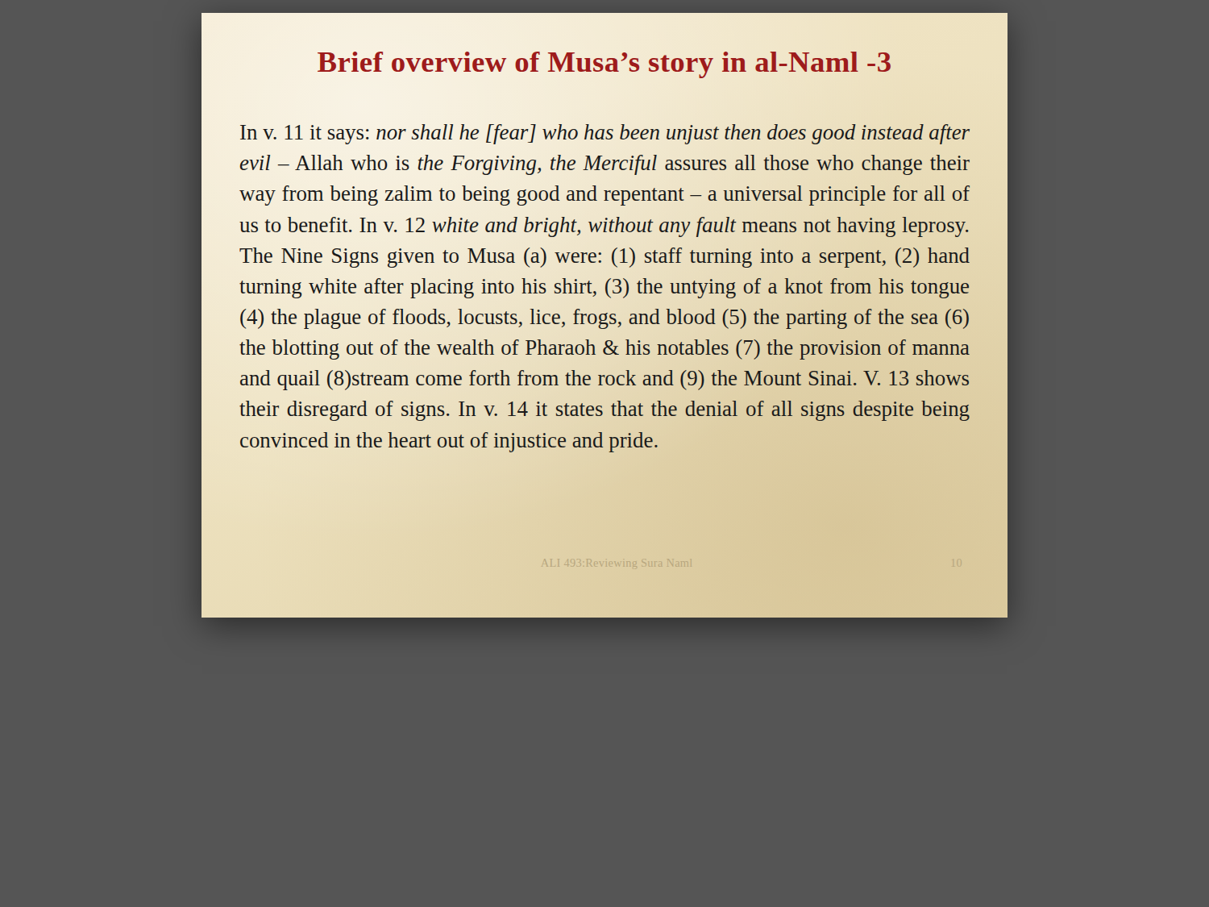Brief overview of Musa’s story in al-Naml -3
In v. 11 it says: nor shall he [fear] who has been unjust then does good instead after evil – Allah who is the Forgiving, the Merciful assures all those who change their way from being zalim to being good and repentant – a universal principle for all of us to benefit. In v. 12 white and bright, without any fault means not having leprosy. The Nine Signs given to Musa (a) were: (1) staff turning into a serpent, (2) hand turning white after placing into his shirt, (3) the untying of a knot from his tongue (4) the plague of floods, locusts, lice, frogs, and blood (5) the parting of the sea (6) the blotting out of the wealth of Pharaoh & his notables (7) the provision of manna and quail (8)stream come forth from the rock and (9) the Mount Sinai. V. 13 shows their disregard of signs. In v. 14 it states that the denial of all signs despite being convinced in the heart out of injustice and pride.
ALI 493:Reviewing Sura Naml 10